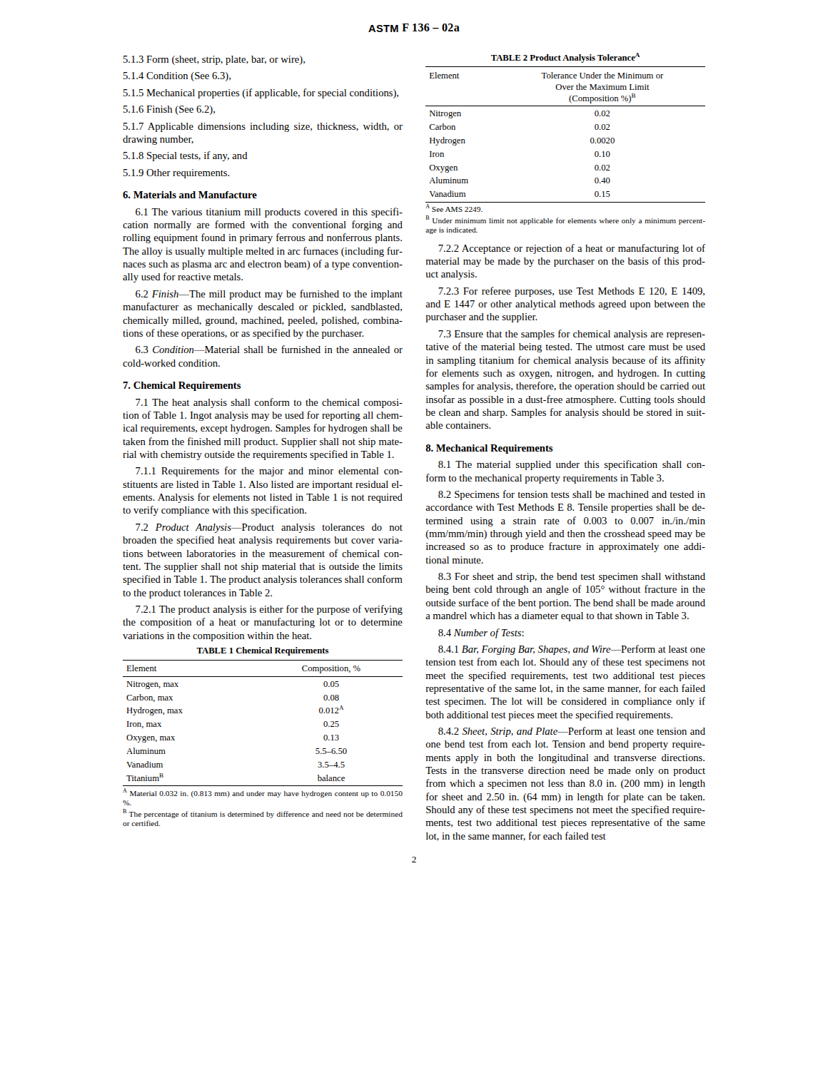ASTMF 136 – 02a
5.1.3 Form (sheet, strip, plate, bar, or wire),
5.1.4 Condition (See 6.3),
5.1.5 Mechanical properties (if applicable, for special conditions),
5.1.6 Finish (See 6.2),
5.1.7 Applicable dimensions including size, thickness, width, or drawing number,
5.1.8 Special tests, if any, and
5.1.9 Other requirements.
6. Materials and Manufacture
6.1 The various titanium mill products covered in this specification normally are formed with the conventional forging and rolling equipment found in primary ferrous and nonferrous plants. The alloy is usually multiple melted in arc furnaces (including furnaces such as plasma arc and electron beam) of a type conventionally used for reactive metals.
6.2 Finish—The mill product may be furnished to the implant manufacturer as mechanically descaled or pickled, sandblasted, chemically milled, ground, machined, peeled, polished, combinations of these operations, or as specified by the purchaser.
6.3 Condition—Material shall be furnished in the annealed or cold-worked condition.
7. Chemical Requirements
7.1 The heat analysis shall conform to the chemical composition of Table 1. Ingot analysis may be used for reporting all chemical requirements, except hydrogen. Samples for hydrogen shall be taken from the finished mill product. Supplier shall not ship material with chemistry outside the requirements specified in Table 1.
7.1.1 Requirements for the major and minor elemental constituents are listed in Table 1. Also listed are important residual elements. Analysis for elements not listed in Table 1 is not required to verify compliance with this specification.
7.2 Product Analysis—Product analysis tolerances do not broaden the specified heat analysis requirements but cover variations between laboratories in the measurement of chemical content. The supplier shall not ship material that is outside the limits specified in Table 1. The product analysis tolerances shall conform to the product tolerances in Table 2.
7.2.1 The product analysis is either for the purpose of verifying the composition of a heat or manufacturing lot or to determine variations in the composition within the heat.
TABLE 1 Chemical Requirements
| Element | Composition, % |
| --- | --- |
| Nitrogen, max | 0.05 |
| Carbon, max | 0.08 |
| Hydrogen, max | 0.012 A |
| Iron, max | 0.25 |
| Oxygen, max | 0.13 |
| Aluminum | 5.5–6.50 |
| Vanadium | 3.5–4.5 |
| Titanium B | balance |
A Material 0.032 in. (0.813 mm) and under may have hydrogen content up to 0.0150 %.
B The percentage of titanium is determined by difference and need not be determined or certified.
TABLE 2 Product Analysis Tolerance A
| Element | Tolerance Under the Minimum or Over the Maximum Limit (Composition %) B |
| --- | --- |
| Nitrogen | 0.02 |
| Carbon | 0.02 |
| Hydrogen | 0.0020 |
| Iron | 0.10 |
| Oxygen | 0.02 |
| Aluminum | 0.40 |
| Vanadium | 0.15 |
A See AMS 2249.
B Under minimum limit not applicable for elements where only a minimum percentage is indicated.
7.2.2 Acceptance or rejection of a heat or manufacturing lot of material may be made by the purchaser on the basis of this product analysis.
7.2.3 For referee purposes, use Test Methods E 120, E 1409, and E 1447 or other analytical methods agreed upon between the purchaser and the supplier.
7.3 Ensure that the samples for chemical analysis are representative of the material being tested. The utmost care must be used in sampling titanium for chemical analysis because of its affinity for elements such as oxygen, nitrogen, and hydrogen. In cutting samples for analysis, therefore, the operation should be carried out insofar as possible in a dust-free atmosphere. Cutting tools should be clean and sharp. Samples for analysis should be stored in suitable containers.
8. Mechanical Requirements
8.1 The material supplied under this specification shall conform to the mechanical property requirements in Table 3.
8.2 Specimens for tension tests shall be machined and tested in accordance with Test Methods E 8. Tensile properties shall be determined using a strain rate of 0.003 to 0.007 in./in./min (mm/mm/min) through yield and then the crosshead speed may be increased so as to produce fracture in approximately one additional minute.
8.3 For sheet and strip, the bend test specimen shall withstand being bent cold through an angle of 105° without fracture in the outside surface of the bent portion. The bend shall be made around a mandrel which has a diameter equal to that shown in Table 3.
8.4 Number of Tests:
8.4.1 Bar, Forging Bar, Shapes, and Wire—Perform at least one tension test from each lot. Should any of these test specimens not meet the specified requirements, test two additional test pieces representative of the same lot, in the same manner, for each failed test specimen. The lot will be considered in compliance only if both additional test pieces meet the specified requirements.
8.4.2 Sheet, Strip, and Plate—Perform at least one tension and one bend test from each lot. Tension and bend property requirements apply in both the longitudinal and transverse directions. Tests in the transverse direction need be made only on product from which a specimen not less than 8.0 in. (200 mm) in length for sheet and 2.50 in. (64 mm) in length for plate can be taken. Should any of these test specimens not meet the specified requirements, test two additional test pieces representative of the same lot, in the same manner, for each failed test
2